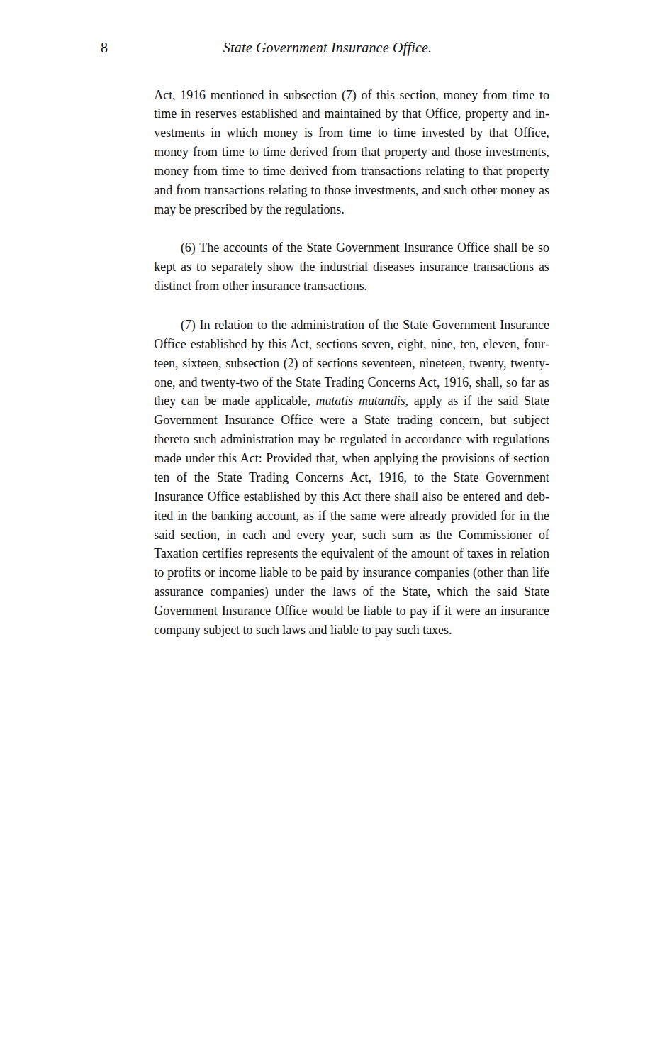8
State Government Insurance Office.
Act, 1916 mentioned in subsection (7) of this section, money from time to time in reserves established and maintained by that Office, property and investments in which money is from time to time invested by that Office, money from time to time derived from that property and those investments, money from time to time derived from transactions relating to that property and from transactions relating to those investments, and such other money as may be prescribed by the regulations.
(6) The accounts of the State Government Insurance Office shall be so kept as to separately show the industrial diseases insurance transactions as distinct from other insurance transactions.
(7) In relation to the administration of the State Government Insurance Office established by this Act, sections seven, eight, nine, ten, eleven, fourteen, sixteen, subsection (2) of sections seventeen, nineteen, twenty, twenty-one, and twenty-two of the State Trading Concerns Act, 1916, shall, so far as they can be made applicable, mutatis mutandis, apply as if the said State Government Insurance Office were a State trading concern, but subject thereto such administration may be regulated in accordance with regulations made under this Act: Provided that, when applying the provisions of section ten of the State Trading Concerns Act, 1916, to the State Government Insurance Office established by this Act there shall also be entered and debited in the banking account, as if the same were already provided for in the said section, in each and every year, such sum as the Commissioner of Taxation certifies represents the equivalent of the amount of taxes in relation to profits or income liable to be paid by insurance companies (other than life assurance companies) under the laws of the State, which the said State Government Insurance Office would be liable to pay if it were an insurance company subject to such laws and liable to pay such taxes.